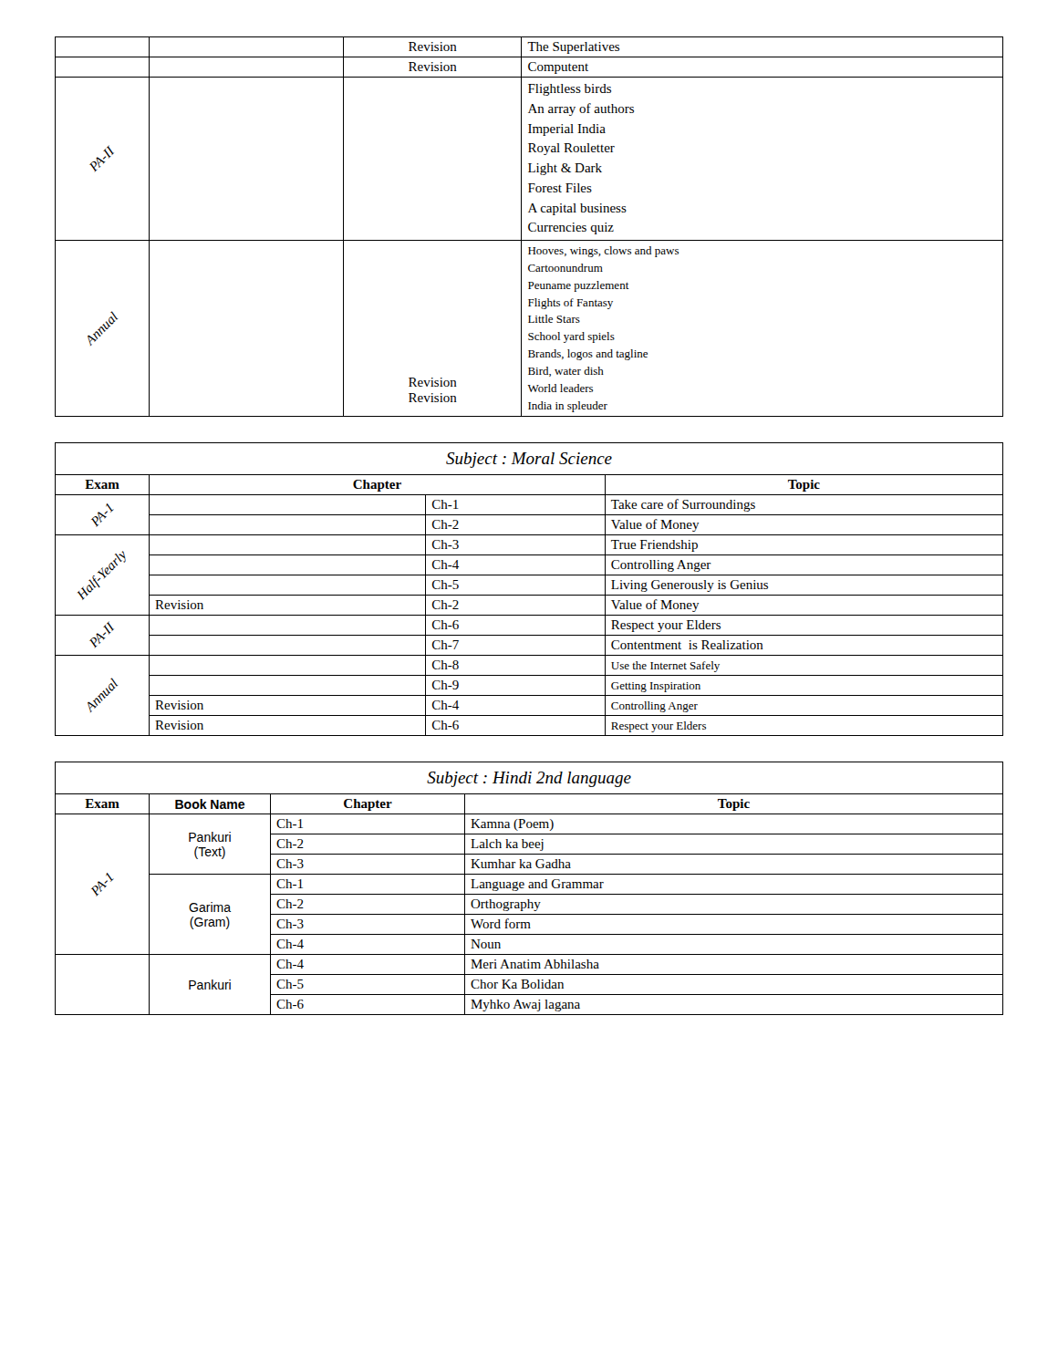| | | Revision | The Superlatives |
| | | Revision | Computent |
| PA-II | | | Flightless birds An array of authors Imperial India Royal Rouletter Light & Dark Forest Files A capital business Currencies quiz |
| Annual | | Revision Revision | Hooves, wings, clows and paws Cartoonundrum Peuname puzzlement Flights of Fantasy Little Stars School yard spiels Brands, logos and tagline Bird, water dish World leaders India in spleuder |
Subject : Moral Science
| Exam | Chapter | Topic |
| --- | --- | --- |
| PA-1 | | Ch-1 | Take care of Surroundings |
| | Ch-2 | Value of Money |
| Half-Yearly | | Ch-3 | True Friendship |
| | Ch-4 | Controlling Anger |
| | Ch-5 | Living Generously is Genius |
| Revision | Ch-2 | Value of Money |
| PA-II | | Ch-6 | Respect your Elders |
| | Ch-7 | Contentment is Realization |
| Annual | | Ch-8 | Use the Internet Safely |
| | Ch-9 | Getting Inspiration |
| Revision | Ch-4 | Controlling Anger |
| Revision | Ch-6 | Respect your Elders |
Subject : Hindi 2nd language
| Exam | Book Name | Chapter | Topic |
| --- | --- | --- | --- |
| PA-1 | Pankuri (Text) | Ch-1 | Kamna (Poem) |
| Ch-2 | Lalch ka beej |
| Ch-3 | Kumhar ka Gadha |
| Garima (Gram) | Ch-1 | Language and Grammar |
| Ch-2 | Orthography |
| Ch-3 | Word form |
| Ch-4 | Noun |
| | Pankuri | Ch-4 | Meri Anatim Abhilasha |
| Ch-5 | Chor Ka Bolidan |
| Ch-6 | Myhko Awaj lagana |